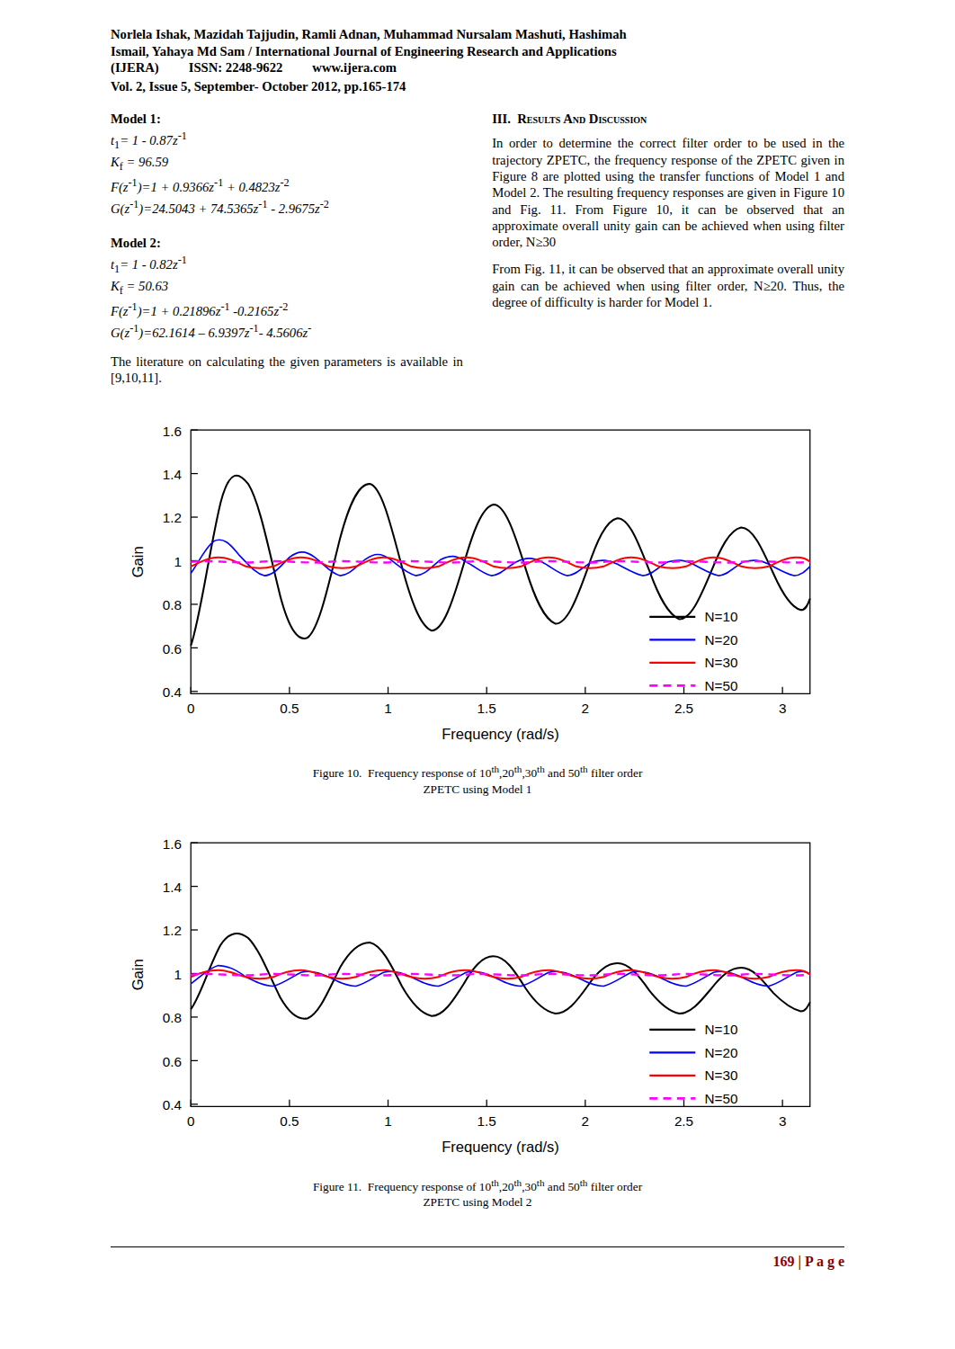Norlela Ishak, Mazidah Tajjudin, Ramli Adnan, Muhammad Nursalam Mashuti, Hashimah
Ismail, Yahaya Md Sam / International Journal of Engineering Research and Applications
(IJERA) ISSN: 2248-9622 www.ijera.com
Vol. 2, Issue 5, September- October 2012, pp.165-174
Model 1:
t1= 1 - 0.87z-1
Kf = 96.59
F(z-1)=1 + 0.9366z-1 + 0.4823z-2
G(z-1)=24.5043 + 74.5365z-1 - 2.9675z-2
Model 2:
t1= 1 - 0.82z-1
Kf = 50.63
F(z-1)=1 + 0.21896z-1 -0.2165z-2
G(z-1)=62.1614 – 6.9397z-1- 4.5606z-
The literature on calculating the given parameters is available in [9,10,11].
III. Results And Discussion
In order to determine the correct filter order to be used in the trajectory ZPETC, the frequency response of the ZPETC given in Figure 8 are plotted using the transfer functions of Model 1 and Model 2. The resulting frequency responses are given in Figure 10 and Fig. 11. From Figure 10, it can be observed that an approximate overall unity gain can be achieved when using filter order, N≥30
From Fig. 11, it can be observed that an approximate overall unity gain can be achieved when using filter order, N≥20. Thus, the degree of difficulty is harder for Model 1.
1.6 1.4 1.2 1 0.8 0.6 0.4 0 0.5 1 1.5 2 2.5 3 Frequency (rad/s) Gain N=10 N=20 N=30 N=50
Figure 10. Frequency response of 10th,20th,30th and 50th filter order
ZPETC using Model 1
1.6 1.4 1.2 1 0.8 0.6 0.4 0 0.5 1 1.5 2 2.5 3 Frequency (rad/s) Gain N=10 N=20 N=30 N=50
Figure 11. Frequency response of 10th,20th,30th and 50th filter order
ZPETC using Model 2
169 | P a g e